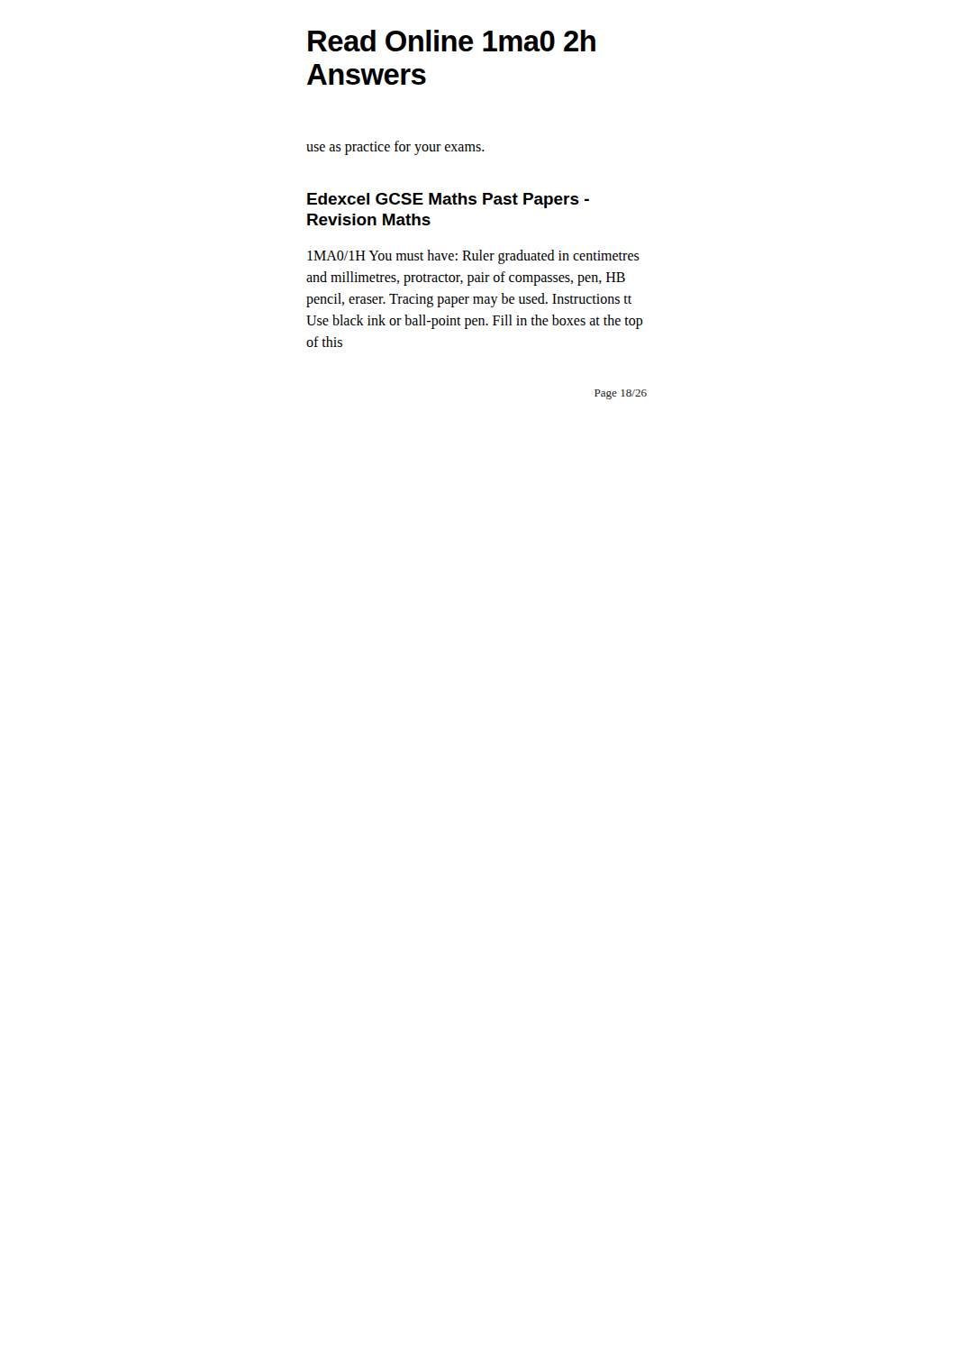Read Online 1ma0 2h Answers
use as practice for your exams.
Edexcel GCSE Maths Past Papers - Revision Maths
1MA0/1H You must have: Ruler graduated in centimetres and millimetres, protractor, pair of compasses, pen, HB pencil, eraser. Tracing paper may be used. Instructions tt Use black ink or ball-point pen. Fill in the boxes at the top of this
Page 18/26